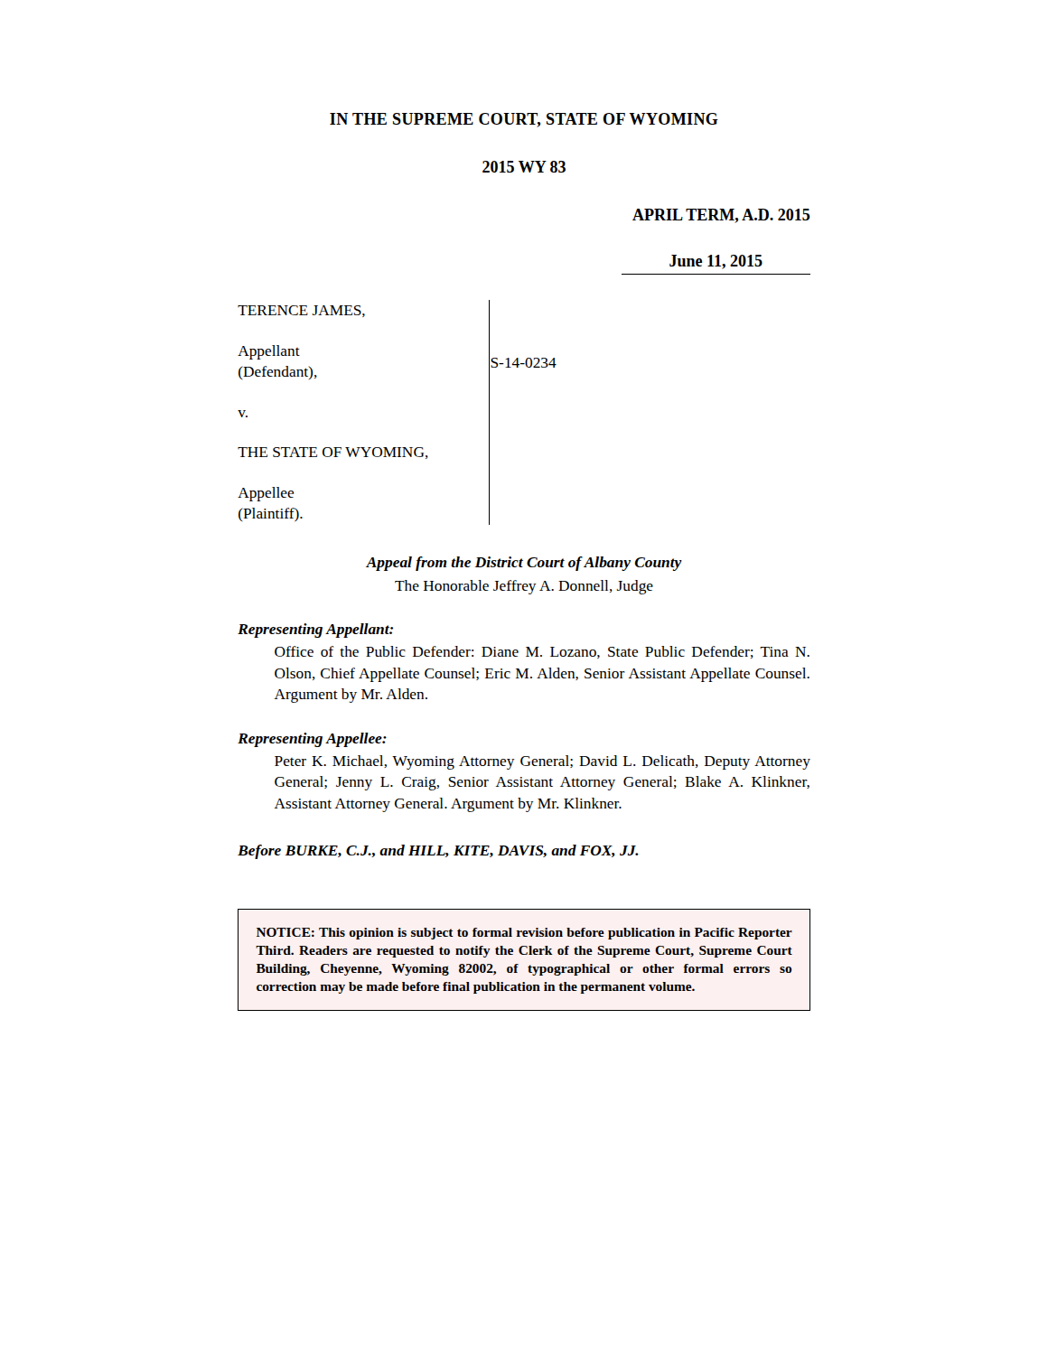IN THE SUPREME COURT, STATE OF WYOMING
2015 WY 83
APRIL TERM, A.D. 2015
June 11, 2015
| TERENCE JAMES, Appellant (Defendant), v. THE STATE OF WYOMING, Appellee (Plaintiff). | S-14-0234 |
Appeal from the District Court of Albany County The Honorable Jeffrey A. Donnell, Judge
Representing Appellant:
Office of the Public Defender: Diane M. Lozano, State Public Defender; Tina N. Olson, Chief Appellate Counsel; Eric M. Alden, Senior Assistant Appellate Counsel. Argument by Mr. Alden.
Representing Appellee:
Peter K. Michael, Wyoming Attorney General; David L. Delicath, Deputy Attorney General; Jenny L. Craig, Senior Assistant Attorney General; Blake A. Klinkner, Assistant Attorney General. Argument by Mr. Klinkner.
Before BURKE, C.J., and HILL, KITE, DAVIS, and FOX, JJ.
NOTICE: This opinion is subject to formal revision before publication in Pacific Reporter Third. Readers are requested to notify the Clerk of the Supreme Court, Supreme Court Building, Cheyenne, Wyoming 82002, of typographical or other formal errors so correction may be made before final publication in the permanent volume.